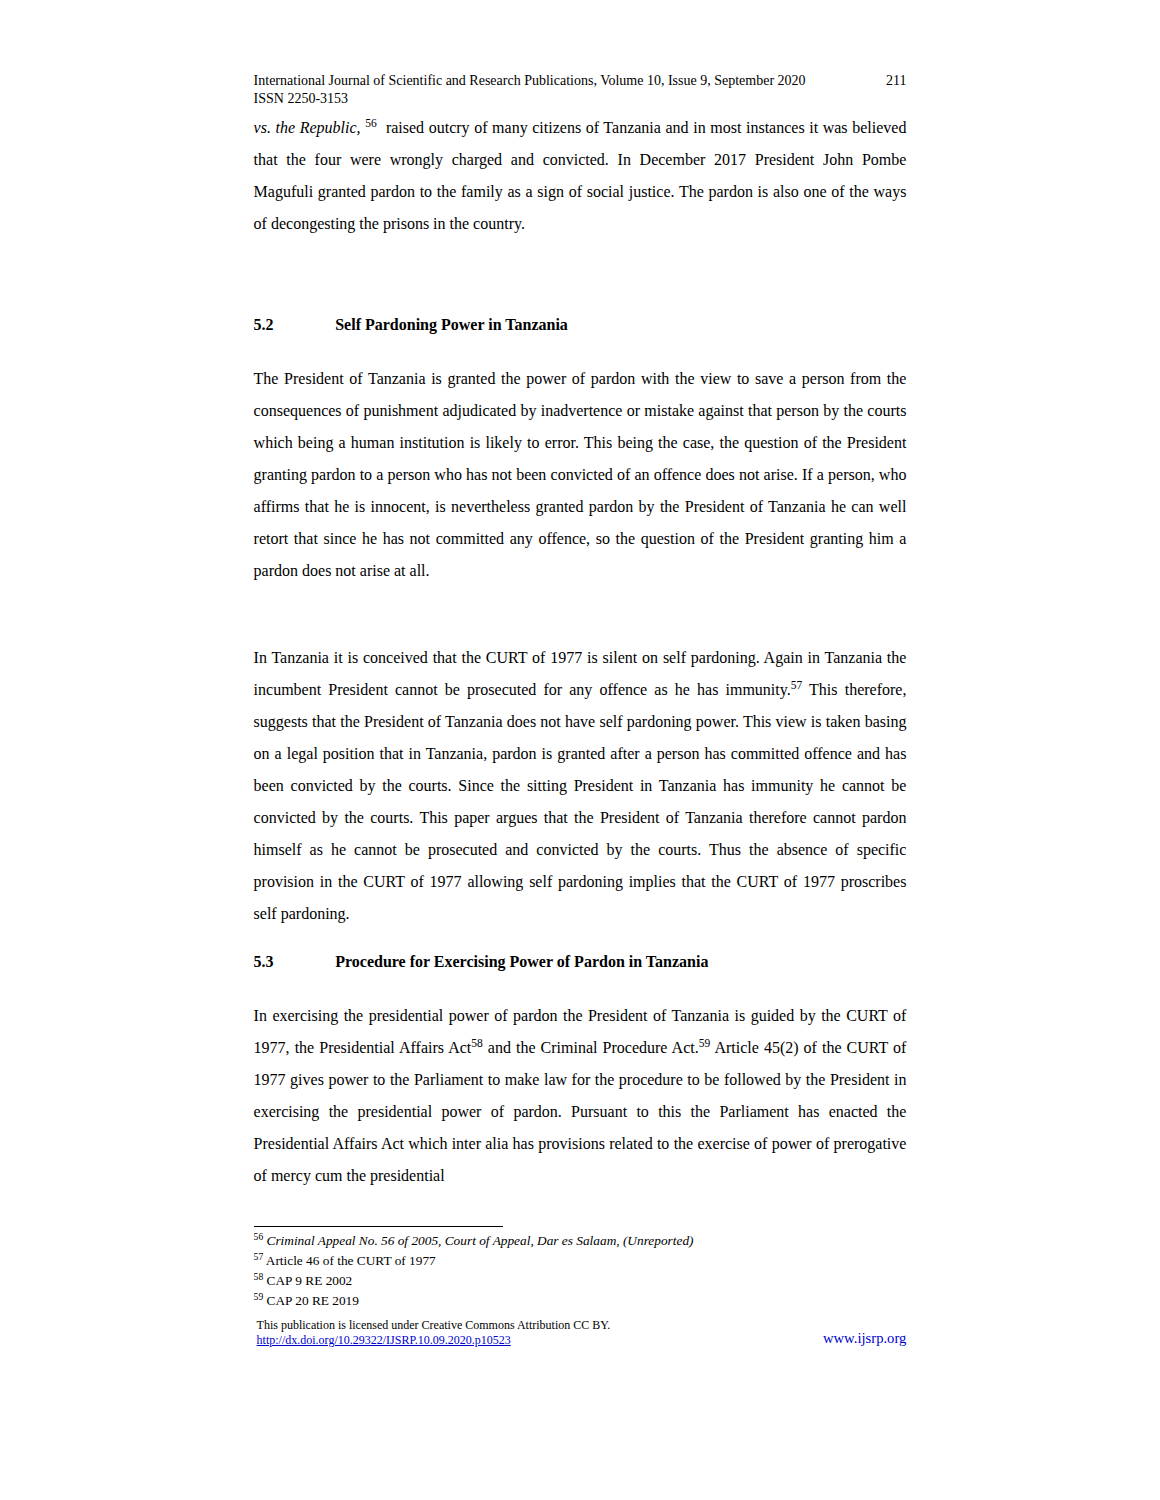International Journal of Scientific and Research Publications, Volume 10, Issue 9, September 2020
211
ISSN 2250-3153
vs. the Republic, 56 raised outcry of many citizens of Tanzania and in most instances it was believed that the four were wrongly charged and convicted. In December 2017 President John Pombe Magufuli granted pardon to the family as a sign of social justice. The pardon is also one of the ways of decongesting the prisons in the country.
5.2 Self Pardoning Power in Tanzania
The President of Tanzania is granted the power of pardon with the view to save a person from the consequences of punishment adjudicated by inadvertence or mistake against that person by the courts which being a human institution is likely to error. This being the case, the question of the President granting pardon to a person who has not been convicted of an offence does not arise. If a person, who affirms that he is innocent, is nevertheless granted pardon by the President of Tanzania he can well retort that since he has not committed any offence, so the question of the President granting him a pardon does not arise at all.
In Tanzania it is conceived that the CURT of 1977 is silent on self pardoning. Again in Tanzania the incumbent President cannot be prosecuted for any offence as he has immunity.57 This therefore, suggests that the President of Tanzania does not have self pardoning power. This view is taken basing on a legal position that in Tanzania, pardon is granted after a person has committed offence and has been convicted by the courts. Since the sitting President in Tanzania has immunity he cannot be convicted by the courts. This paper argues that the President of Tanzania therefore cannot pardon himself as he cannot be prosecuted and convicted by the courts. Thus the absence of specific provision in the CURT of 1977 allowing self pardoning implies that the CURT of 1977 proscribes self pardoning.
5.3 Procedure for Exercising Power of Pardon in Tanzania
In exercising the presidential power of pardon the President of Tanzania is guided by the CURT of 1977, the Presidential Affairs Act58 and the Criminal Procedure Act.59 Article 45(2) of the CURT of 1977 gives power to the Parliament to make law for the procedure to be followed by the President in exercising the presidential power of pardon. Pursuant to this the Parliament has enacted the Presidential Affairs Act which inter alia has provisions related to the exercise of power of prerogative of mercy cum the presidential
56 Criminal Appeal No. 56 of 2005, Court of Appeal, Dar es Salaam, (Unreported)
57 Article 46 of the CURT of 1977
58 CAP 9 RE 2002
59 CAP 20 RE 2019
This publication is licensed under Creative Commons Attribution CC BY.
http://dx.doi.org/10.29322/IJSRP.10.09.2020.p10523
www.ijsrp.org